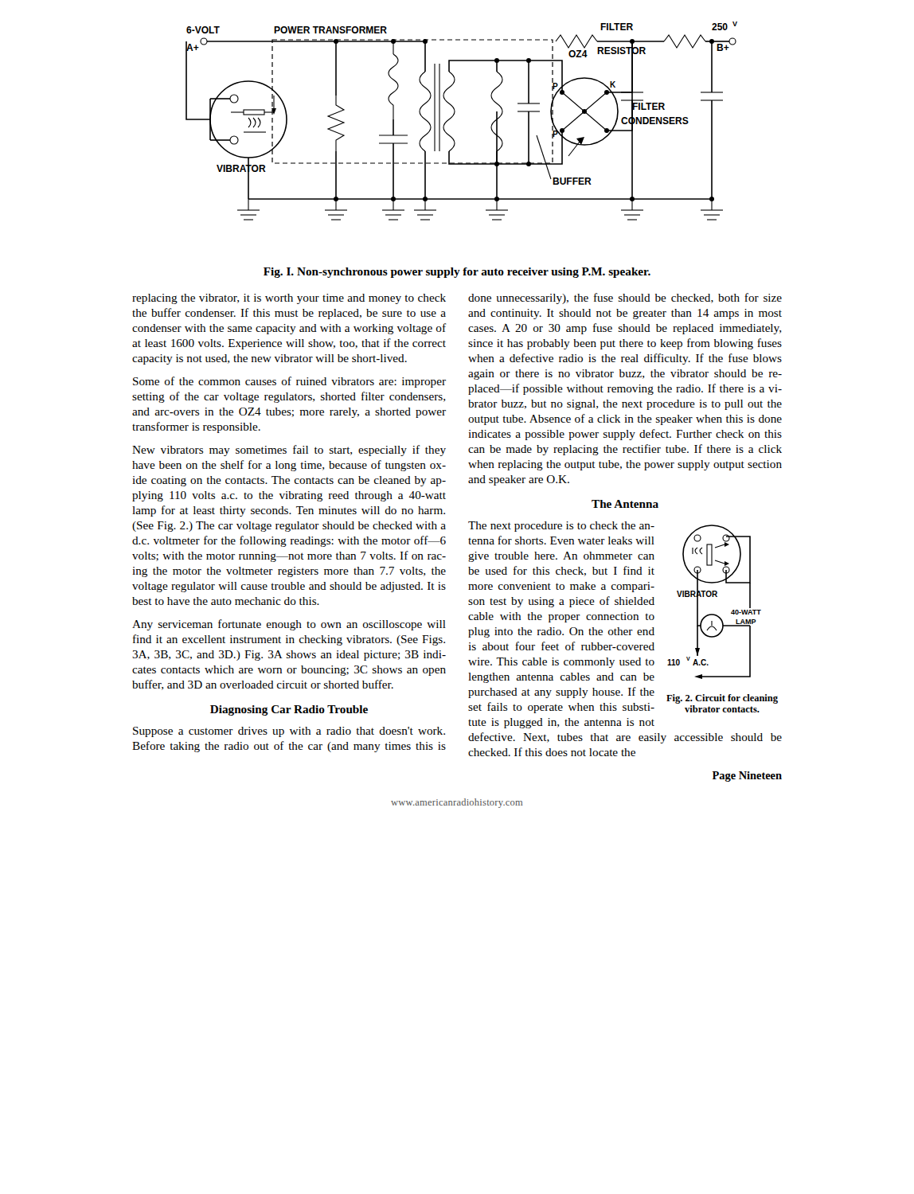6-VOLT POWER TRANSFORMER FILTER 250 V A+ RESISTOR B+ VIBRATOR BUFFER OZ4 P P K FILTER CONDENSERS
Fig. I. Non-synchronous power supply for auto receiver using P.M. speaker.
replacing the vibrator, it is worth your time and money to check the buffer condenser. If this must be replaced, be sure to use a condenser with the same capacity and with a working voltage of at least 1600 volts. Experience will show, too, that if the correct capacity is not used, the new vibrator will be short-lived.
Some of the common causes of ruined vibrators are: improper setting of the car voltage regulators, shorted filter condensers, and arc-overs in the OZ4 tubes; more rarely, a shorted power transformer is responsible.
New vibrators may sometimes fail to start, especially if they have been on the shelf for a long time, because of tungsten oxide coating on the contacts. The contacts can be cleaned by applying 110 volts a.c. to the vibrating reed through a 40-watt lamp for at least thirty seconds. Ten minutes will do no harm. (See Fig. 2.) The car voltage regulator should be checked with a d.c. voltmeter for the following readings: with the motor off—6 volts; with the motor running—not more than 7 volts. If on racing the motor the voltmeter registers more than 7.7 volts, the voltage regulator will cause trouble and should be adjusted. It is best to have the auto mechanic do this.
Any serviceman fortunate enough to own an oscilloscope will find it an excellent instrument in checking vibrators. (See Figs. 3A, 3B, 3C, and 3D.) Fig. 3A shows an ideal picture; 3B indicates contacts which are worn or bouncing; 3C shows an open buffer, and 3D an overloaded circuit or shorted buffer.
Diagnosing Car Radio Trouble
Suppose a customer drives up with a radio that doesn't work. Before taking the radio out of the car (and many times this is done unnecessarily), the fuse should be checked, both for size and continuity. It should not be greater than 14 amps in most cases. A 20 or 30 amp fuse should be replaced immediately, since it has probably been put there to keep from blowing fuses when a defective radio is the real difficulty. If the fuse blows again or there is no vibrator buzz, the vibrator should be replaced—if possible without removing the radio. If there is a vibrator buzz, but no signal, the next procedure is to pull out the output tube. Absence of a click in the speaker when this is done indicates a possible power supply defect. Further check on this can be made by replacing the rectifier tube. If there is a click when replacing the output tube, the power supply output section and speaker are O.K.
The Antenna
VIBRATOR 40-WATT LAMP 110 V A.C.
Fig. 2. Circuit for cleaning vibrator contacts.
The next procedure is to check the antenna for shorts. Even water leaks will give trouble here. An ohmmeter can be used for this check, but I find it more convenient to make a comparison test by using a piece of shielded cable with the proper connection to plug into the radio. On the other end is about four feet of rubber-covered wire. This cable is commonly used to lengthen antenna cables and can be purchased at any supply house. If the set fails to operate when this substitute is plugged in, the antenna is not defective. Next, tubes that are easily accessible should be checked. If this does not locate the
Page Nineteen
www.americanradiohistory.com